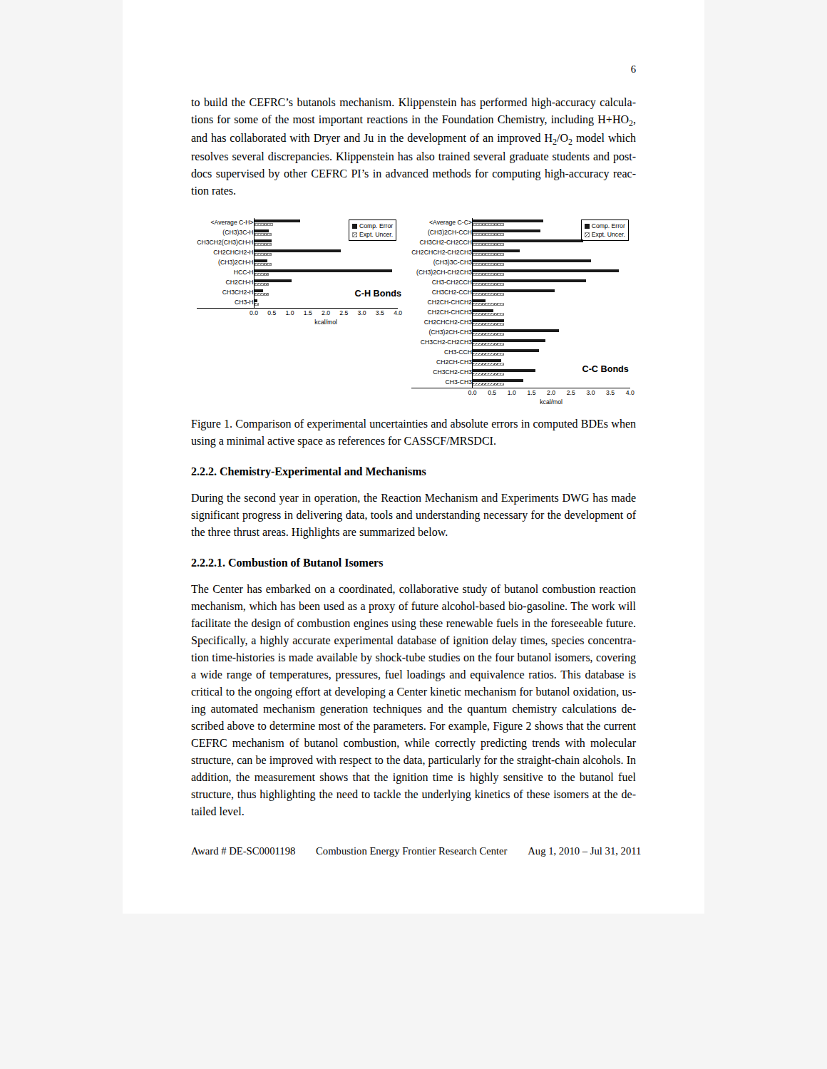6
to build the CEFRC’s butanols mechanism. Klippenstein has performed high-accuracy calculations for some of the most important reactions in the Foundation Chemistry, including H+HO2, and has collaborated with Dryer and Ju in the development of an improved H2/O2 model which resolves several discrepancies. Klippenstein has also trained several graduate students and postdocs supervised by other CEFRC PI’s in advanced methods for computing high-accuracy reaction rates.
| <Average C-H> | |
| (CH3)3C-H | |
| CH3CH2(CH3)CH-H | |
| CH2CHCH2-H | |
| (CH3)2CH-H | |
| HCC-H | |
| CH2CH-H | |
| CH3CH2-H | |
| CH3-H | |
| | 0.0 0.5 1.0 1.5 2.0 2.5 3.0 3.5 4.0 kcal/mol |
Comp. Error
Expt. Uncer.
C-H Bonds
| <Average C-C> | |
| (CH3)2CH-CCH | |
| CH3CH2-CH2CCH | |
| CH2CHCH2-CH2CH3 | |
| (CH3)3C-CH3 | |
| (CH3)2CH-CH2CH3 | |
| CH3-CH2CCH | |
| CH3CH2-CCH | |
| CH2CH-CHCH2 | |
| CH2CH-CHCH3 | |
| CH2CHCH2-CH3 | |
| (CH3)2CH-CH3 | |
| CH3CH2-CH2CH3 | |
| CH3-CCH | |
| CH2CH-CH3 | |
| CH3CH2-CH3 | |
| CH3-CH3 | |
| | 0.0 0.5 1.0 1.5 2.0 2.5 3.0 3.5 4.0 kcal/mol |
Comp. Error
Expt. Uncer.
C-C Bonds
Figure 1. Comparison of experimental uncertainties and absolute errors in computed BDEs when using a minimal active space as references for CASSCF/MRSDCI.
2.2.2. Chemistry-Experimental and Mechanisms
During the second year in operation, the Reaction Mechanism and Experiments DWG has made significant progress in delivering data, tools and understanding necessary for the development of the three thrust areas. Highlights are summarized below.
2.2.2.1. Combustion of Butanol Isomers
The Center has embarked on a coordinated, collaborative study of butanol combustion reaction mechanism, which has been used as a proxy of future alcohol-based bio-gasoline. The work will facilitate the design of combustion engines using these renewable fuels in the foreseeable future. Specifically, a highly accurate experimental database of ignition delay times, species concentration time-histories is made available by shock-tube studies on the four butanol isomers, covering a wide range of temperatures, pressures, fuel loadings and equivalence ratios. This database is critical to the ongoing effort at developing a Center kinetic mechanism for butanol oxidation, using automated mechanism generation techniques and the quantum chemistry calculations described above to determine most of the parameters. For example, Figure 2 shows that the current CEFRC mechanism of butanol combustion, while correctly predicting trends with molecular structure, can be improved with respect to the data, particularly for the straight-chain alcohols. In addition, the measurement shows that the ignition time is highly sensitive to the butanol fuel structure, thus highlighting the need to tackle the underlying kinetics of these isomers at the detailed level.
Award # DE-SC0001198 Combustion Energy Frontier Research Center Aug 1, 2010 – Jul 31, 2011